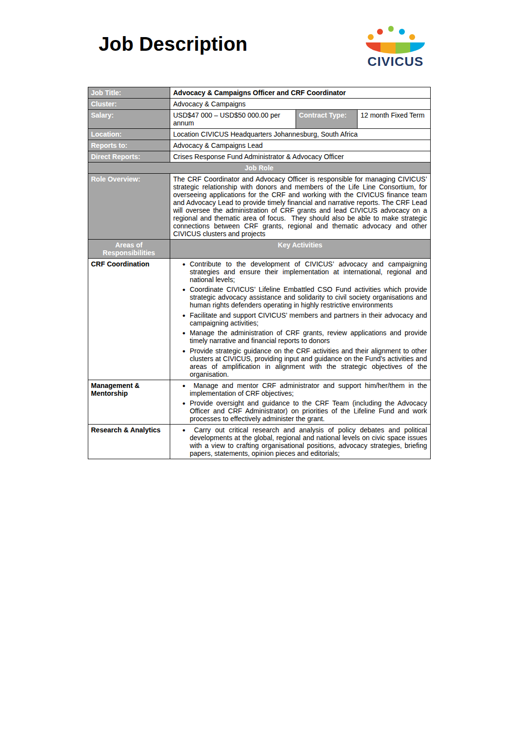Job Description
CIVICUS
| Job Title: | Advocacy & Campaigns Officer and CRF Coordinator |
| Cluster: | Advocacy & Campaigns |
| Salary: | USD$47 000 – USD$50 000.00 per annum | Contract Type: | 12 month Fixed Term |
| Location: | Location CIVICUS Headquarters Johannesburg, South Africa |
| Reports to: | Advocacy & Campaigns Lead |
| Direct Reports: | Crises Response Fund Administrator & Advocacy Officer |
| Job Role |
| Role Overview: | The CRF Coordinator and Advocacy Officer is responsible for managing CIVICUS’ strategic relationship with donors and members of the Life Line Consortium, for overseeing applications for the CRF and working with the CIVICUS finance team and Advocacy Lead to provide timely financial and narrative reports. The CRF Lead will oversee the administration of CRF grants and lead CIVICUS advocacy on a regional and thematic area of focus. They should also be able to make strategic connections between CRF grants, regional and thematic advocacy and other CIVICUS clusters and projects |
| Areas of Responsibilities | Key Activities |
| CRF Coordination | Contribute to the development of CIVICUS’ advocacy and campaigning strategies and ensure their implementation at international, regional and national levels; Coordinate CIVICUS’ Lifeline Embattled CSO Fund activities which provide strategic advocacy assistance and solidarity to civil society organisations and human rights defenders operating in highly restrictive environments Facilitate and support CIVICUS’ members and partners in their advocacy and campaigning activities; Manage the administration of CRF grants, review applications and provide timely narrative and financial reports to donors Provide strategic guidance on the CRF activities and their alignment to other clusters at CIVICUS, providing input and guidance on the Fund’s activities and areas of amplification in alignment with the strategic objectives of the organisation. |
| Management & Mentorship | Manage and mentor CRF administrator and support him/her/them in the implementation of CRF objectives; Provide oversight and guidance to the CRF Team (including the Advocacy Officer and CRF Administrator) on priorities of the Lifeline Fund and work processes to effectively administer the grant. |
| Research & Analytics | Carry out critical research and analysis of policy debates and political developments at the global, regional and national levels on civic space issues with a view to crafting organisational positions, advocacy strategies, briefing papers, statements, opinion pieces and editorials; |